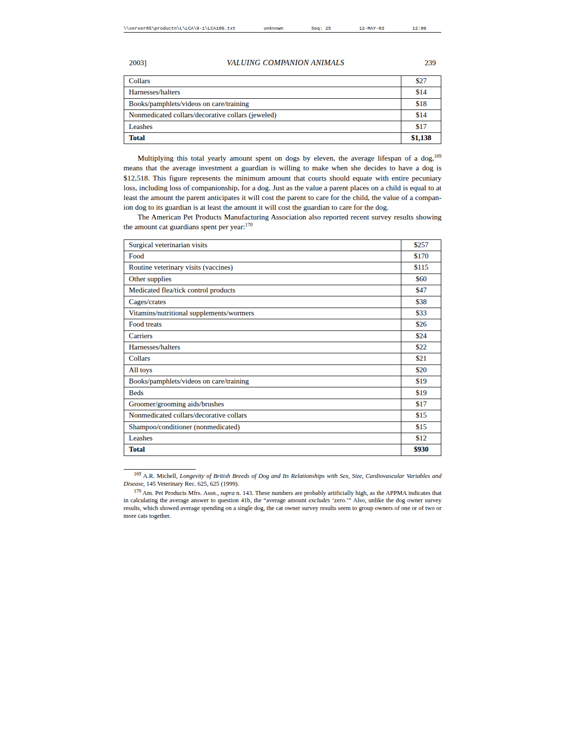\\server05\productn\L\LCA\9-1\LCA106.txt unknown Seq: 25 12-MAY-03 12:08
2003] VALUING COMPANION ANIMALS 239
| Collars | $27 |
| Harnesses/halters | $14 |
| Books/pamphlets/videos on care/training | $18 |
| Nonmedicated collars/decorative collars (jeweled) | $14 |
| Leashes | $17 |
| Total | $1,138 |
Multiplying this total yearly amount spent on dogs by eleven, the average lifespan of a dog,169 means that the average investment a guardian is willing to make when she decides to have a dog is $12,518. This figure represents the minimum amount that courts should equate with entire pecuniary loss, including loss of companionship, for a dog. Just as the value a parent places on a child is equal to at least the amount the parent anticipates it will cost the parent to care for the child, the value of a companion dog to its guardian is at least the amount it will cost the guardian to care for the dog.
The American Pet Products Manufacturing Association also reported recent survey results showing the amount cat guardians spent per year:170
| Surgical veterinarian visits | $257 |
| Food | $170 |
| Routine veterinary visits (vaccines) | $115 |
| Other supplies | $60 |
| Medicated flea/tick control products | $47 |
| Cages/crates | $38 |
| Vitamins/nutritional supplements/wormers | $33 |
| Food treats | $26 |
| Carriers | $24 |
| Harnesses/halters | $22 |
| Collars | $21 |
| All toys | $20 |
| Books/pamphlets/videos on care/training | $19 |
| Beds | $19 |
| Groomer/grooming aids/brushes | $17 |
| Nonmedicated collars/decorative collars | $15 |
| Shampoo/conditioner (nonmedicated) | $15 |
| Leashes | $12 |
| Total | $930 |
169 A.R. Michell, Longevity of British Breeds of Dog and Its Relationships with Sex, Size, Cardiovascular Variables and Disease, 145 Veterinary Rec. 625, 625 (1999).
170 Am. Pet Products Mfrs. Assn., supra n. 143. These numbers are probably artificially high, as the APPMA indicates that in calculating the average answer to question 41b, the “average amount excludes ‘zero.’” Also, unlike the dog owner survey results, which showed average spending on a single dog, the cat owner survey results seem to group owners of one or of two or more cats together.